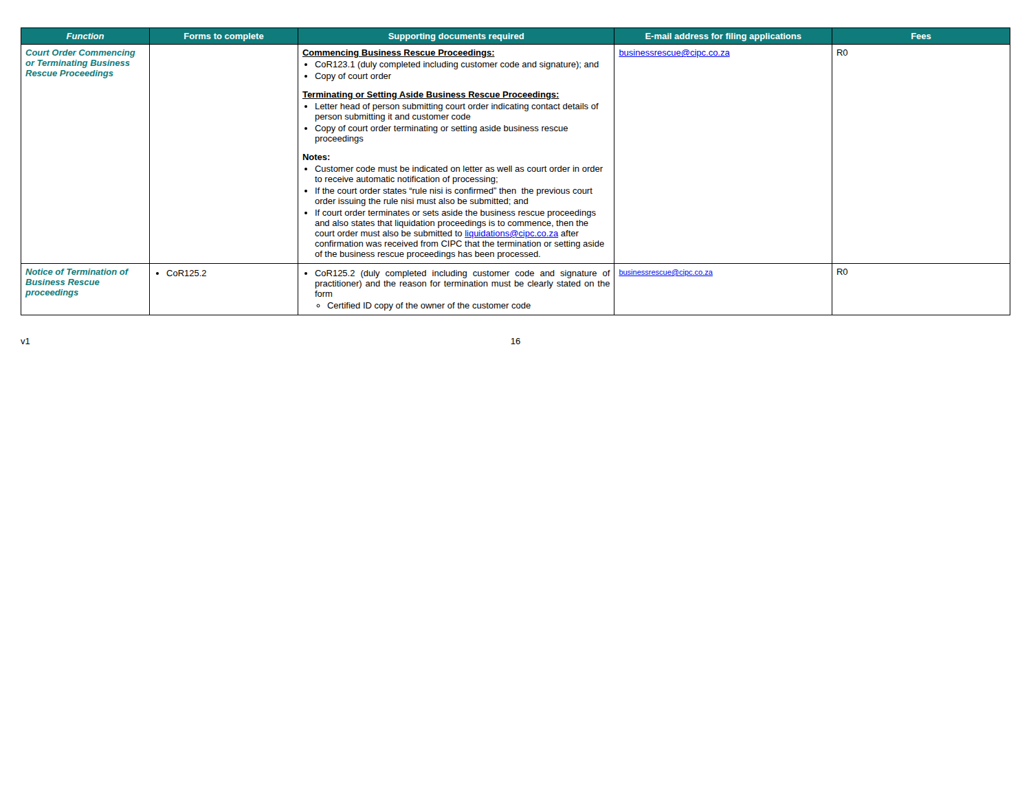| Function | Forms to complete | Supporting documents required | E-mail address for filing applications | Fees |
| --- | --- | --- | --- | --- |
| Court Order Commencing or Terminating Business Rescue Proceedings | | Commencing Business Rescue Proceedings: CoR123.1 (duly completed including customer code and signature); and Copy of court order Terminating or Setting Aside Business Rescue Proceedings: Letter head of person submitting court order indicating contact details of person submitting it and customer code Copy of court order terminating or setting aside business rescue proceedings Notes: Customer code must be indicated on letter as well as court order in order to receive automatic notification of processing; If the court order states “rule nisi is confirmed” then the previous court order issuing the rule nisi must also be submitted; and If court order terminates or sets aside the business rescue proceedings and also states that liquidation proceedings is to commence, then the court order must also be submitted to liquidations@cipc.co.za after confirmation was received from CIPC that the termination or setting aside of the business rescue proceedings has been processed. | businessrescue@cipc.co.za | R0 |
| Notice of Termination of Business Rescue proceedings | CoR125.2 | CoR125.2 (duly completed including customer code and signature of practitioner) and the reason for termination must be clearly stated on the form Certified ID copy of the owner of the customer code | businessrescue@cipc.co.za | R0 |
v1
16